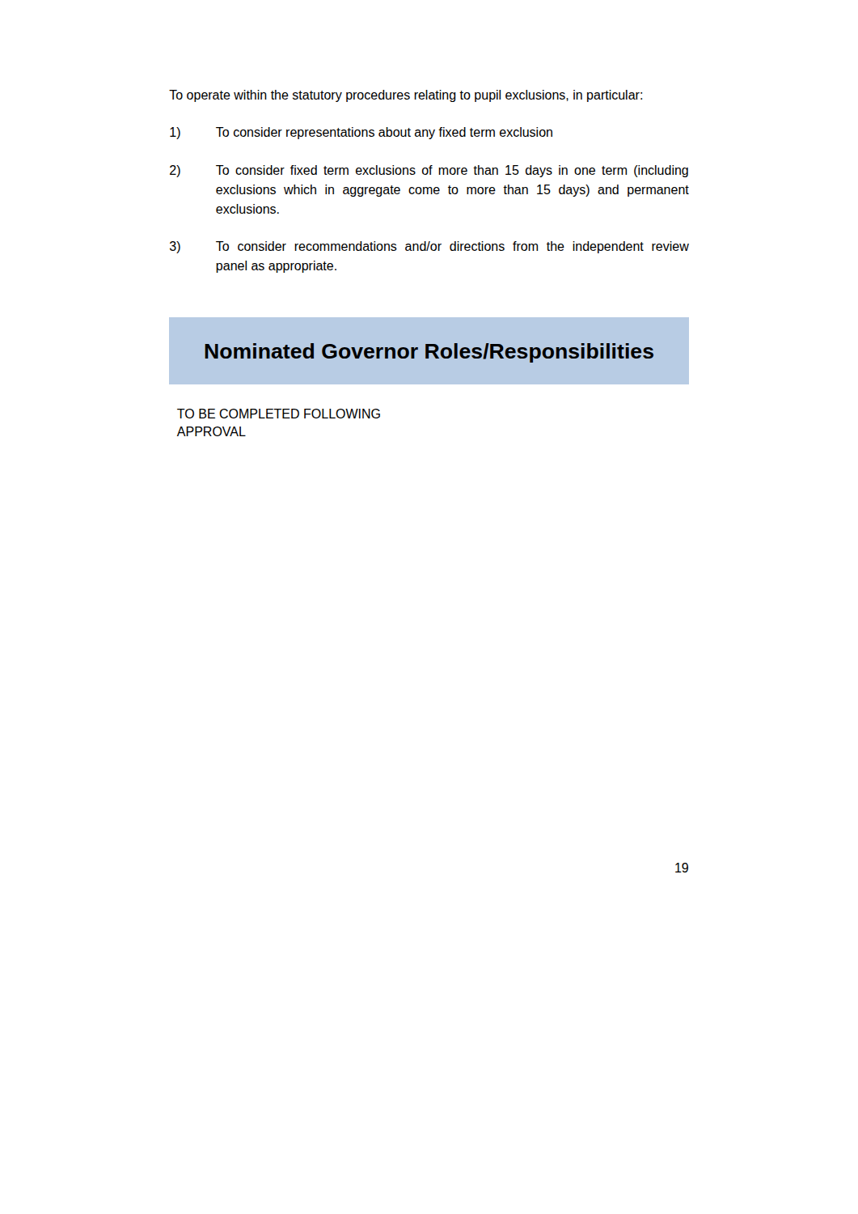To operate within the statutory procedures relating to pupil exclusions, in particular:
1) To consider representations about any fixed term exclusion
2) To consider fixed term exclusions of more than 15 days in one term (including exclusions which in aggregate come to more than 15 days) and permanent exclusions.
3) To consider recommendations and/or directions from the independent review panel as appropriate.
Nominated Governor Roles/Responsibilities
TO BE COMPLETED FOLLOWING
APPROVAL
19